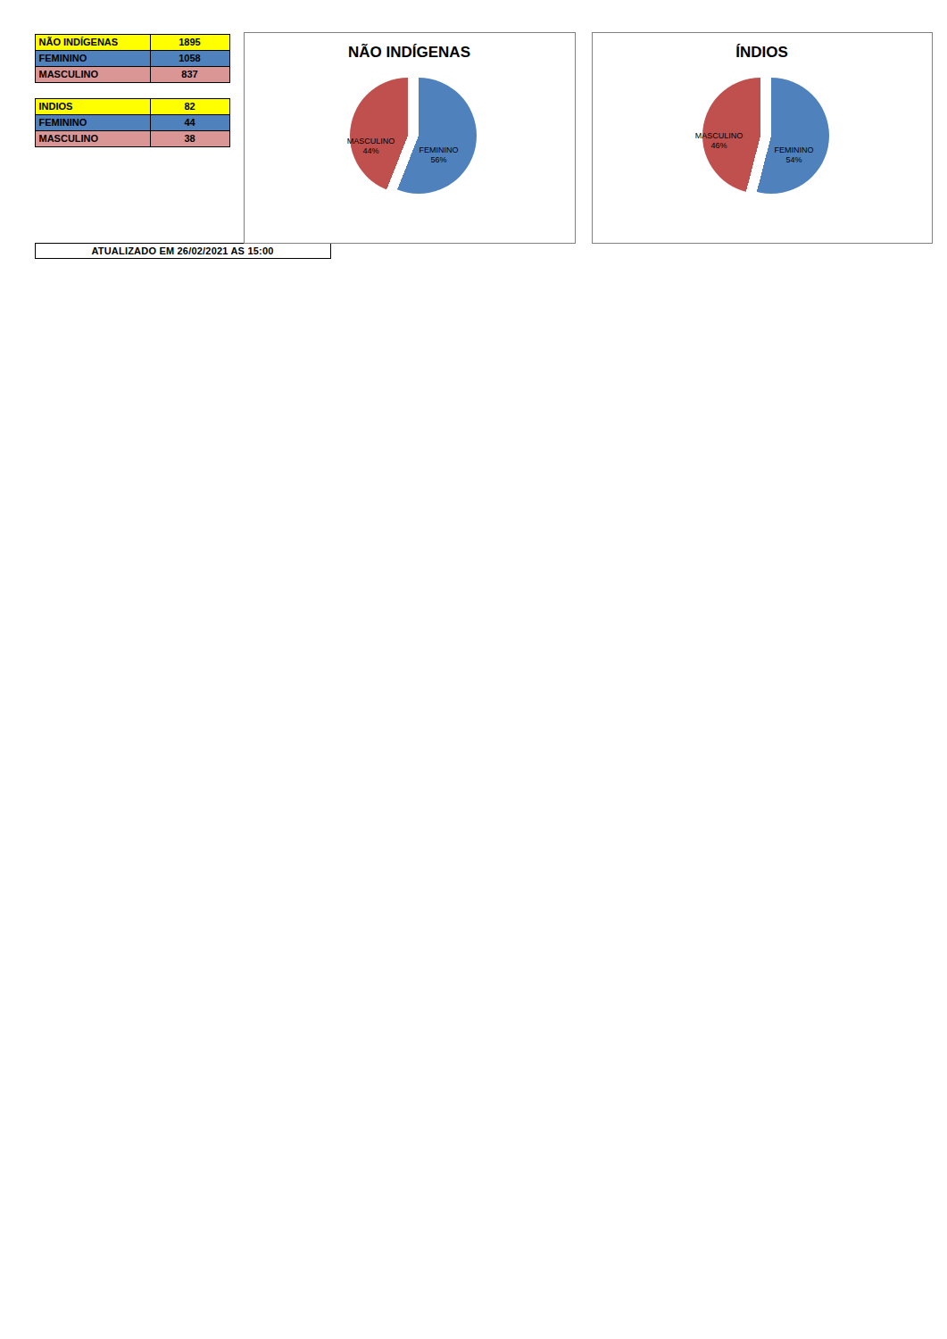| NÃO INDÍGENAS | 1895 |
| FEMININO | 1058 |
| MASCULINO | 837 |
| INDIOS | 82 |
| FEMININO | 44 |
| MASCULINO | 38 |
ATUALIZADO EM 26/02/2021 AS 15:00
NÃO INDÍGENAS
MASCULINO
44%
FEMININO
56%
ÍNDIOS
MASCULINO
46%
FEMININO
54%